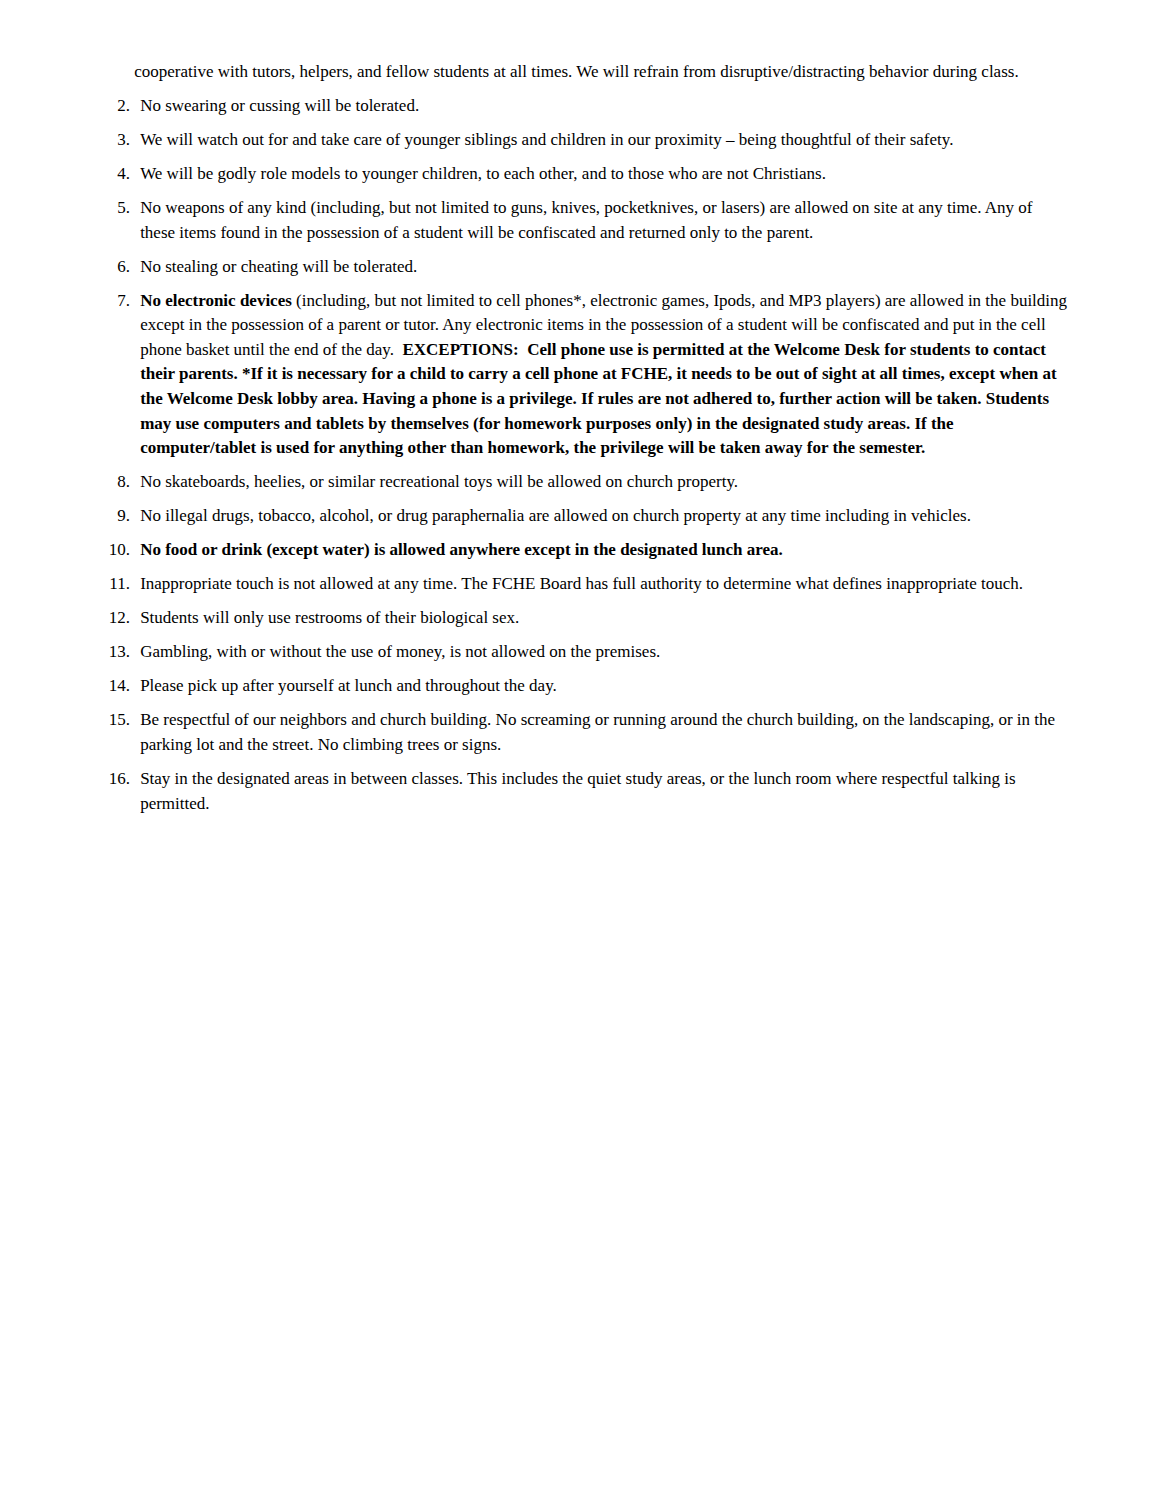cooperative with tutors, helpers, and fellow students at all times. We will refrain from disruptive/distracting behavior during class.
No swearing or cussing will be tolerated.
We will watch out for and take care of younger siblings and children in our proximity – being thoughtful of their safety.
We will be godly role models to younger children, to each other, and to those who are not Christians.
No weapons of any kind (including, but not limited to guns, knives, pocketknives, or lasers) are allowed on site at any time. Any of these items found in the possession of a student will be confiscated and returned only to the parent.
No stealing or cheating will be tolerated.
No electronic devices (including, but not limited to cell phones*, electronic games, Ipods, and MP3 players) are allowed in the building except in the possession of a parent or tutor. Any electronic items in the possession of a student will be confiscated and put in the cell phone basket until the end of the day. EXCEPTIONS: Cell phone use is permitted at the Welcome Desk for students to contact their parents. *If it is necessary for a child to carry a cell phone at FCHE, it needs to be out of sight at all times, except when at the Welcome Desk lobby area. Having a phone is a privilege. If rules are not adhered to, further action will be taken. Students may use computers and tablets by themselves (for homework purposes only) in the designated study areas. If the computer/tablet is used for anything other than homework, the privilege will be taken away for the semester.
No skateboards, heelies, or similar recreational toys will be allowed on church property.
No illegal drugs, tobacco, alcohol, or drug paraphernalia are allowed on church property at any time including in vehicles.
No food or drink (except water) is allowed anywhere except in the designated lunch area.
Inappropriate touch is not allowed at any time. The FCHE Board has full authority to determine what defines inappropriate touch.
Students will only use restrooms of their biological sex.
Gambling, with or without the use of money, is not allowed on the premises.
Please pick up after yourself at lunch and throughout the day.
Be respectful of our neighbors and church building. No screaming or running around the church building, on the landscaping, or in the parking lot and the street. No climbing trees or signs.
Stay in the designated areas in between classes. This includes the quiet study areas, or the lunch room where respectful talking is permitted.